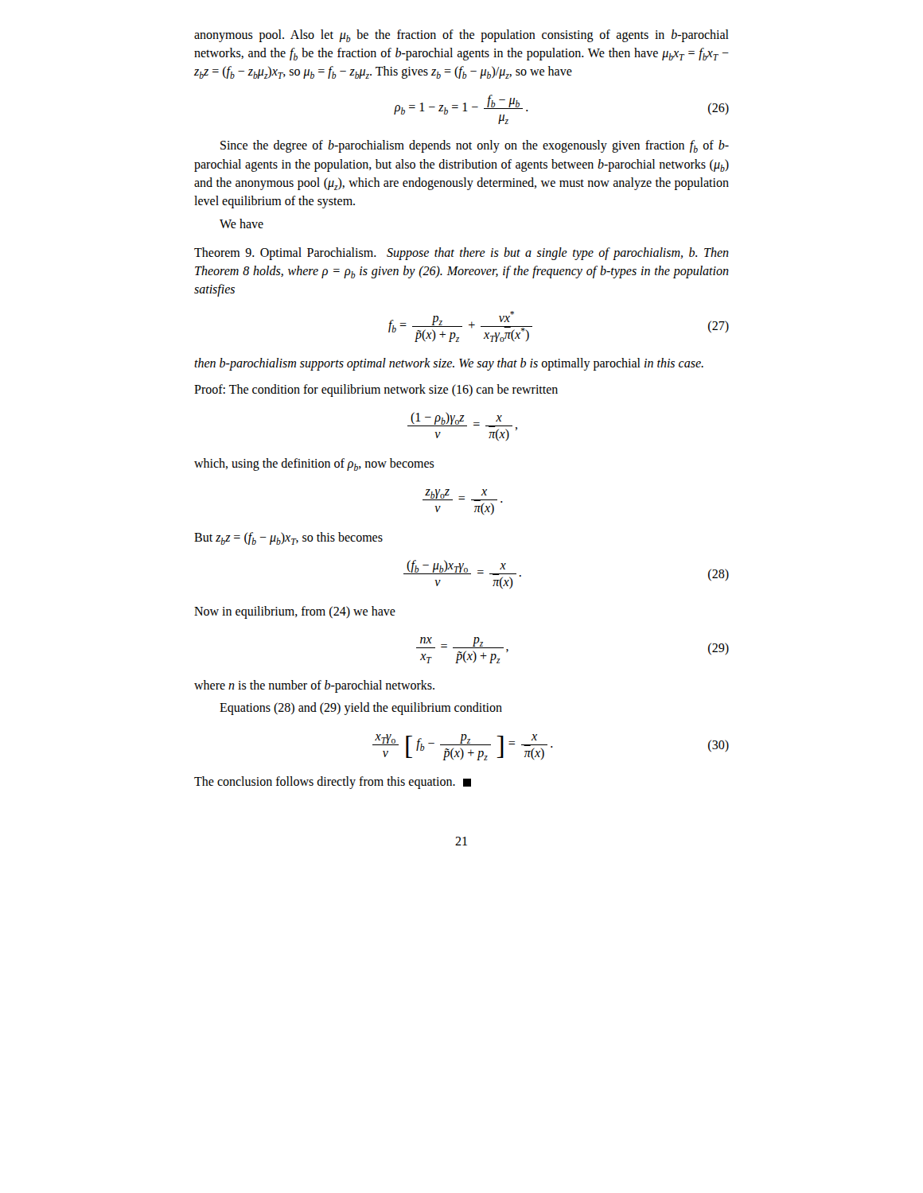anonymous pool. Also let μb be the fraction of the population consisting of agents in b-parochial networks, and the fb be the fraction of b-parochial agents in the population. We then have μbxT = fbxT − zbz = (fb − zbμz)xT, so μb = fb − zbμz. This gives zb = (fb − μb)/μz, so we have
ρb = 1 − zb = 1 − fb − μb μz. (26)
Since the degree of b-parochialism depends not only on the exogenously given fraction fb of b-parochial agents in the population, but also the distribution of agents between b-parochial networks (μb) and the anonymous pool (μz), which are endogenously determined, we must now analyze the population level equilibrium of the system.
We have
Theorem 9. Optimal Parochialism. Suppose that there is but a single type of parochialism, b. Then Theorem 8 holds, where ρ = ρb is given by (26). Moreover, if the frequency of b-types in the population satisfies
fb = pz p̃(x) + pz + νx*xTγoπ(x*) (27)
then b-parochialism supports optimal network size. We say that b is optimally parochial in this case.
Proof: The condition for equilibrium network size (16) can be rewritten
(1 − ρb)γoz ν = xπ(x),
which, using the definition of ρb, now becomes
zbγoz ν = xπ(x).
But zbz = (fb − μb)xT, so this becomes
(fb − μb)xTγo ν = xπ(x). (28)
Now in equilibrium, from (24) we have
nx xT = pz p̃(x) + pz, (29)
where n is the number of b-parochial networks.
Equations (28) and (29) yield the equilibrium condition
xTγo ν [ fb − pz p̃(x) + pz ] = xπ(x). (30)
The conclusion follows directly from this equation.
21